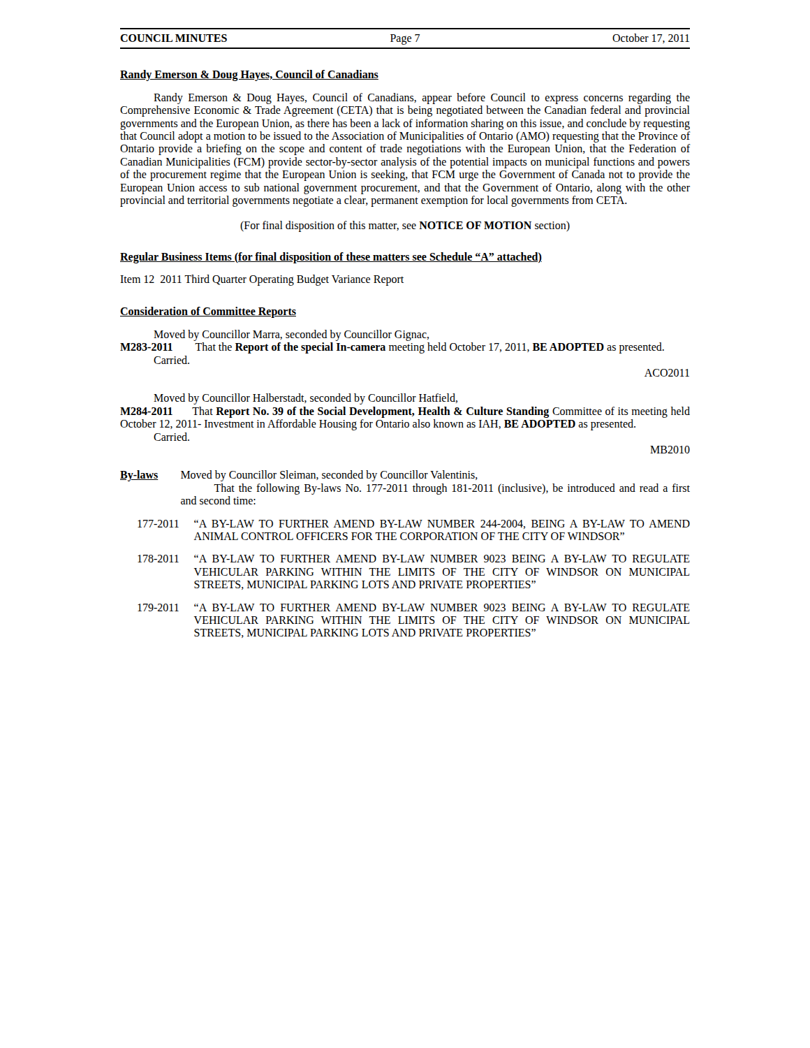COUNCIL MINUTES
Page 7
October 17, 2011
Randy Emerson & Doug Hayes, Council of Canadians
Randy Emerson & Doug Hayes, Council of Canadians, appear before Council to express concerns regarding the Comprehensive Economic & Trade Agreement (CETA) that is being negotiated between the Canadian federal and provincial governments and the European Union, as there has been a lack of information sharing on this issue, and conclude by requesting that Council adopt a motion to be issued to the Association of Municipalities of Ontario (AMO) requesting that the Province of Ontario provide a briefing on the scope and content of trade negotiations with the European Union, that the Federation of Canadian Municipalities (FCM) provide sector-by-sector analysis of the potential impacts on municipal functions and powers of the procurement regime that the European Union is seeking, that FCM urge the Government of Canada not to provide the European Union access to sub national government procurement, and that the Government of Ontario, along with the other provincial and territorial governments negotiate a clear, permanent exemption for local governments from CETA.
(For final disposition of this matter, see NOTICE OF MOTION section)
Regular Business Items (for final disposition of these matters see Schedule “A” attached)
Item 12 2011 Third Quarter Operating Budget Variance Report
Consideration of Committee Reports
Moved by Councillor Marra, seconded by Councillor Gignac,
M283-2011 That the Report of the special In-camera meeting held October 17, 2011, BE ADOPTED as presented.
Carried.
ACO2011
Moved by Councillor Halberstadt, seconded by Councillor Hatfield,
M284-2011 That Report No. 39 of the Social Development, Health & Culture Standing Committee of its meeting held October 12, 2011- Investment in Affordable Housing for Ontario also known as IAH, BE ADOPTED as presented.
Carried.
MB2010
By-laws
Moved by Councillor Sleiman, seconded by Councillor Valentinis,
That the following By-laws No. 177-2011 through 181-2011 (inclusive), be introduced and read a first and second time:
177-2011
“A BY-LAW TO FURTHER AMEND BY-LAW NUMBER 244-2004, BEING A BY-LAW TO AMEND ANIMAL CONTROL OFFICERS FOR THE CORPORATION OF THE CITY OF WINDSOR”
178-2011
“A BY-LAW TO FURTHER AMEND BY-LAW NUMBER 9023 BEING A BY-LAW TO REGULATE VEHICULAR PARKING WITHIN THE LIMITS OF THE CITY OF WINDSOR ON MUNICIPAL STREETS, MUNICIPAL PARKING LOTS AND PRIVATE PROPERTIES”
179-2011
“A BY-LAW TO FURTHER AMEND BY-LAW NUMBER 9023 BEING A BY-LAW TO REGULATE VEHICULAR PARKING WITHIN THE LIMITS OF THE CITY OF WINDSOR ON MUNICIPAL STREETS, MUNICIPAL PARKING LOTS AND PRIVATE PROPERTIES”